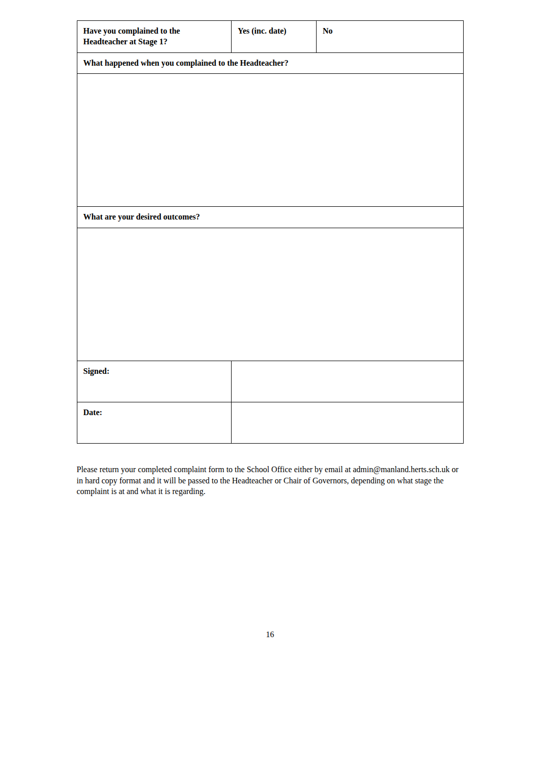| Have you complained to the Headteacher at Stage 1? | Yes (inc. date) | No |
| What happened when you complained to the Headteacher? |
| What are your desired outcomes? |
| Signed: | |
| Date: | |
Please return your completed complaint form to the School Office either by email at admin@manland.herts.sch.uk or in hard copy format and it will be passed to the Headteacher or Chair of Governors, depending on what stage the complaint is at and what it is regarding.
16